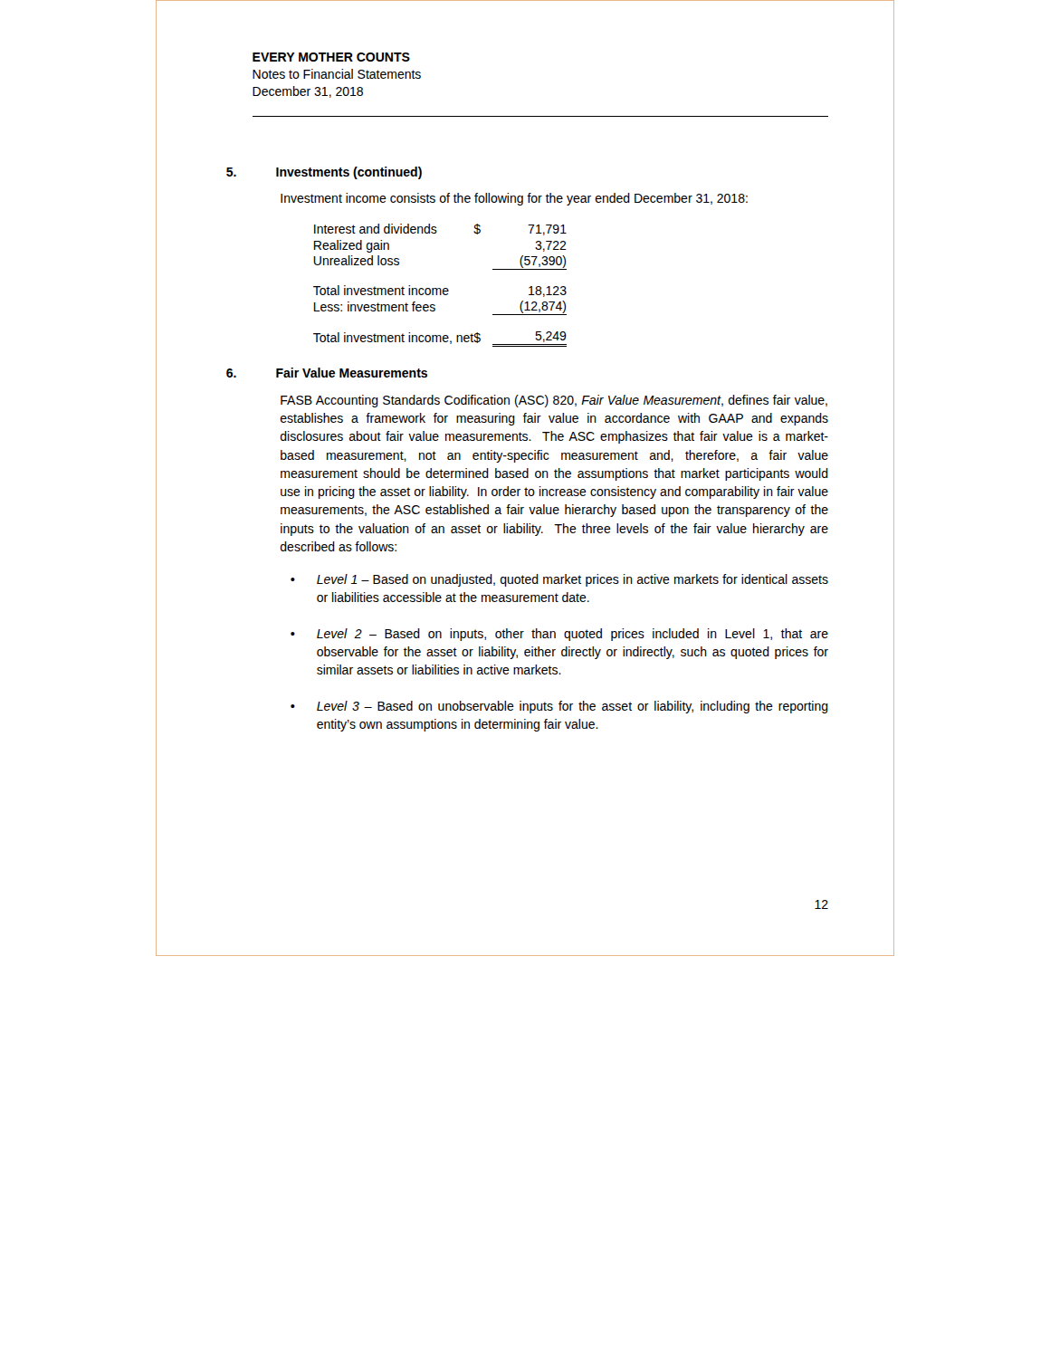EVERY MOTHER COUNTS
Notes to Financial Statements
December 31, 2018
5.
Investments (continued)
Investment income consists of the following for the year ended December 31, 2018:
| Interest and dividends | $ | 71,791 |
| Realized gain | | 3,722 |
| Unrealized loss | | (57,390) |
| Total investment income | | 18,123 |
| Less: investment fees | | (12,874) |
| Total investment income, net | $ | 5,249 |
6.
Fair Value Measurements
FASB Accounting Standards Codification (ASC) 820, Fair Value Measurement, defines fair value, establishes a framework for measuring fair value in accordance with GAAP and expands disclosures about fair value measurements. The ASC emphasizes that fair value is a market-based measurement, not an entity-specific measurement and, therefore, a fair value measurement should be determined based on the assumptions that market participants would use in pricing the asset or liability. In order to increase consistency and comparability in fair value measurements, the ASC established a fair value hierarchy based upon the transparency of the inputs to the valuation of an asset or liability. The three levels of the fair value hierarchy are described as follows:
Level 1 – Based on unadjusted, quoted market prices in active markets for identical assets or liabilities accessible at the measurement date.
Level 2 – Based on inputs, other than quoted prices included in Level 1, that are observable for the asset or liability, either directly or indirectly, such as quoted prices for similar assets or liabilities in active markets.
Level 3 – Based on unobservable inputs for the asset or liability, including the reporting entity’s own assumptions in determining fair value.
12